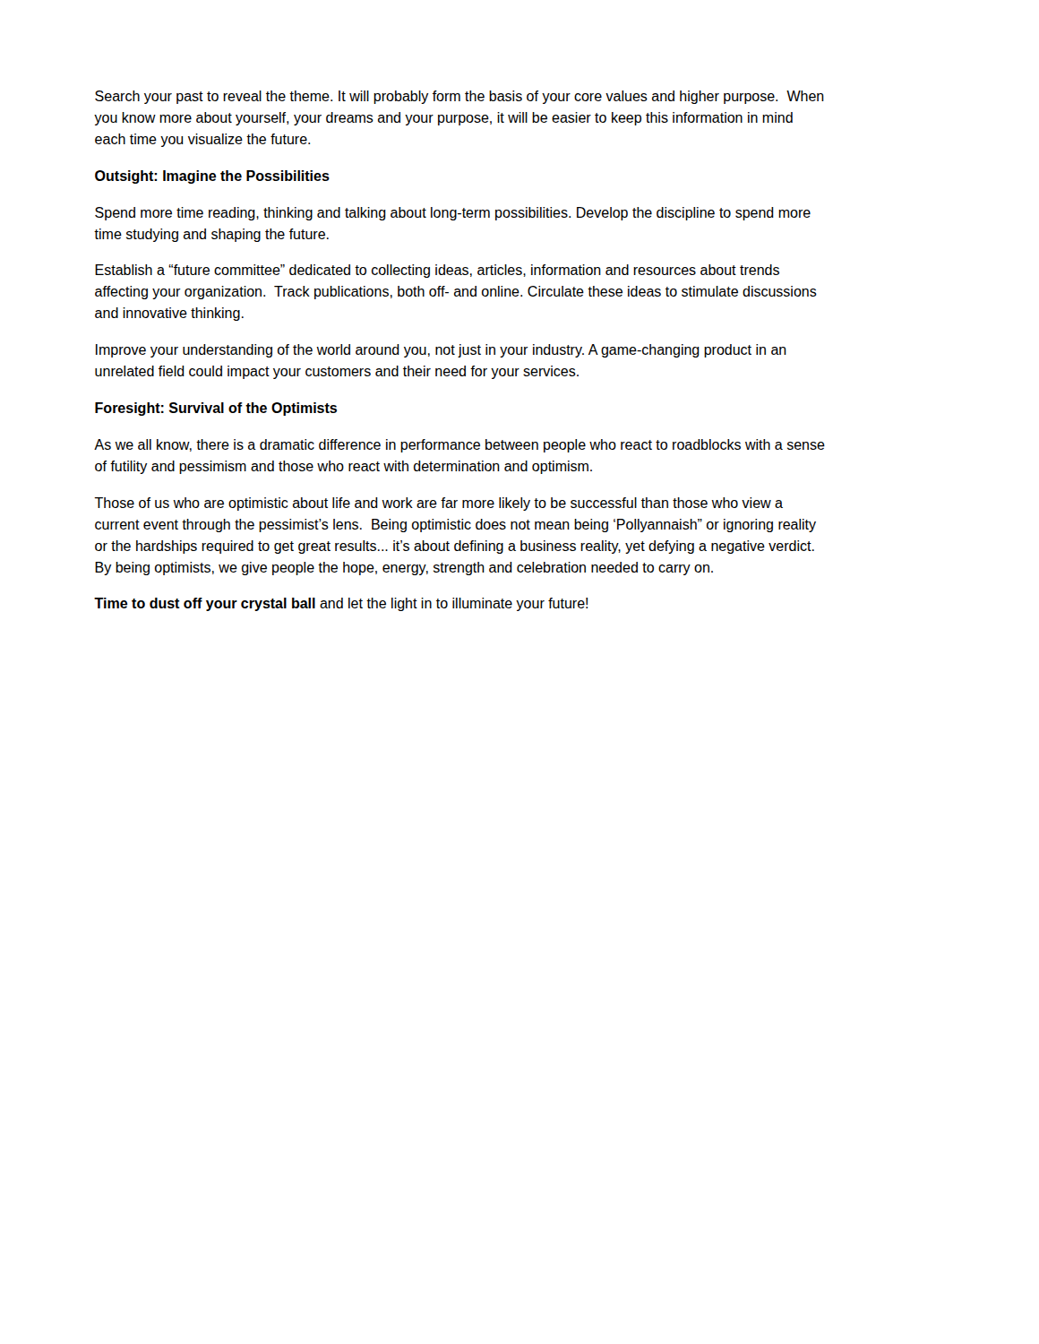Search your past to reveal the theme. It will probably form the basis of your core values and higher purpose. When you know more about yourself, your dreams and your purpose, it will be easier to keep this information in mind each time you visualize the future.
Outsight: Imagine the Possibilities
Spend more time reading, thinking and talking about long-term possibilities. Develop the discipline to spend more time studying and shaping the future.
Establish a “future committee” dedicated to collecting ideas, articles, information and resources about trends affecting your organization. Track publications, both off- and online. Circulate these ideas to stimulate discussions and innovative thinking.
Improve your understanding of the world around you, not just in your industry. A game-changing product in an unrelated field could impact your customers and their need for your services.
Foresight: Survival of the Optimists
As we all know, there is a dramatic difference in performance between people who react to roadblocks with a sense of futility and pessimism and those who react with determination and optimism.
Those of us who are optimistic about life and work are far more likely to be successful than those who view a current event through the pessimist’s lens. Being optimistic does not mean being ‘Pollyannaish” or ignoring reality or the hardships required to get great results... it’s about defining a business reality, yet defying a negative verdict. By being optimists, we give people the hope, energy, strength and celebration needed to carry on.
Time to dust off your crystal ball and let the light in to illuminate your future!